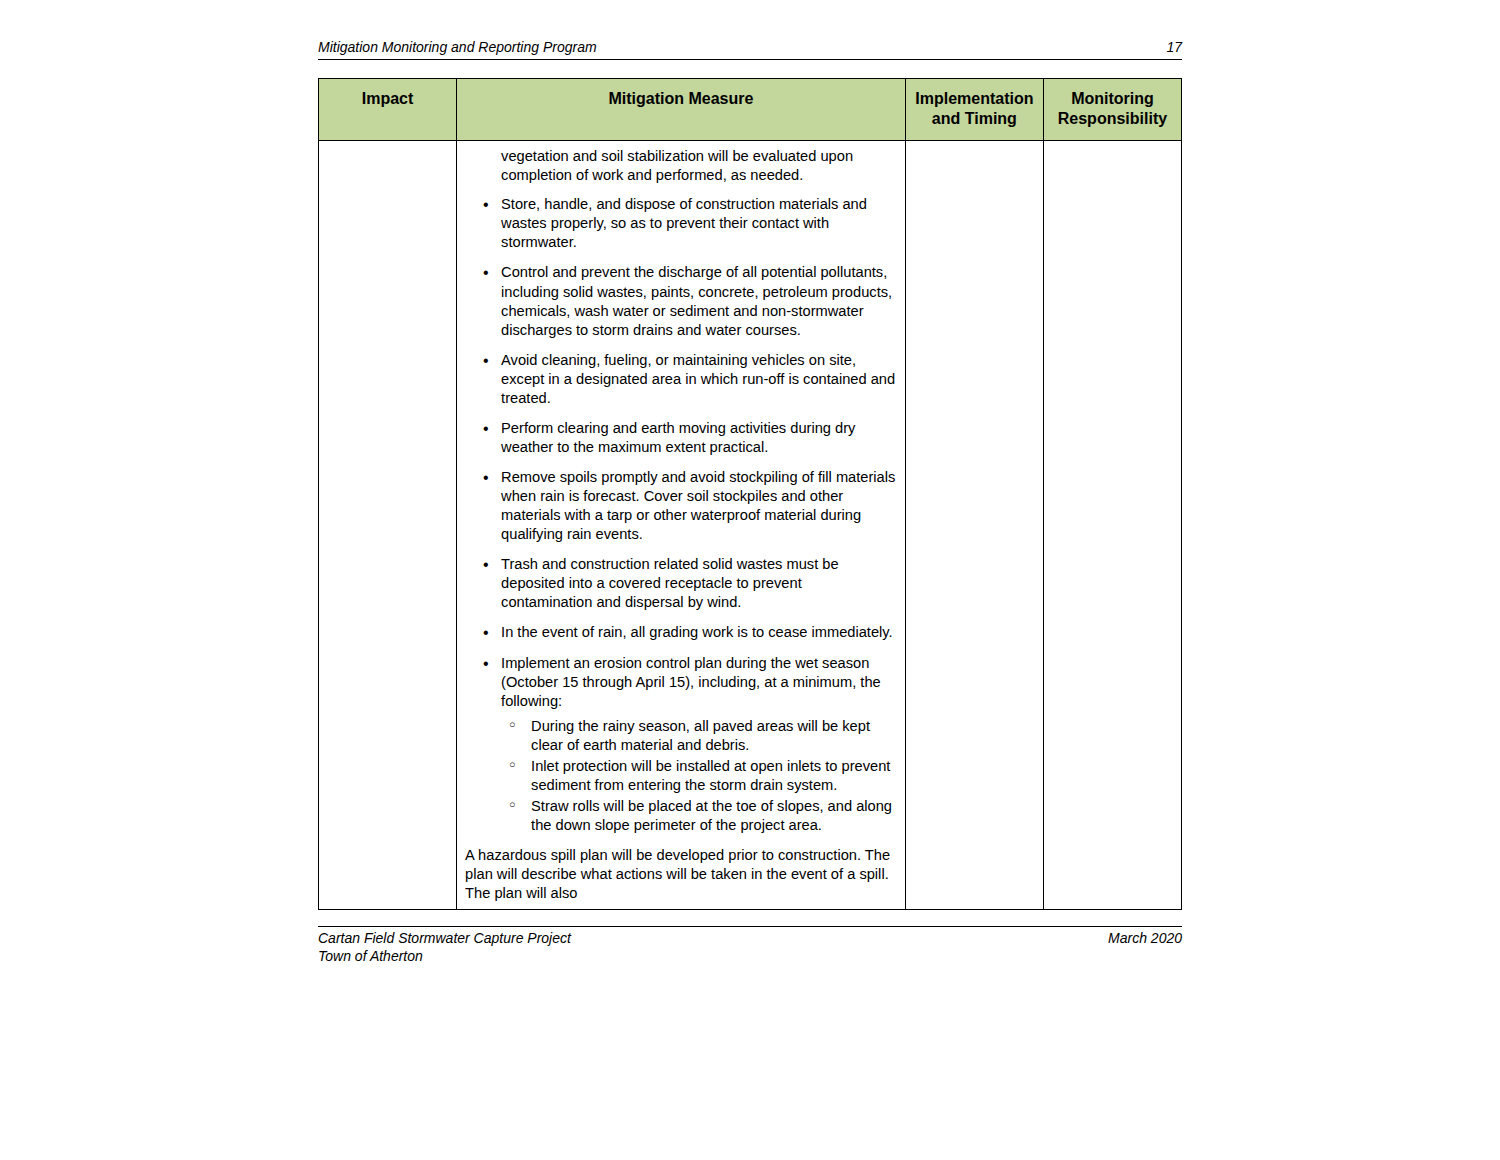Mitigation Monitoring and Reporting Program
17
| Impact | Mitigation Measure | Implementation and Timing | Monitoring Responsibility |
| --- | --- | --- | --- |
| | vegetation and soil stabilization will be evaluated upon completion of work and performed, as needed. Store, handle, and dispose of construction materials and wastes properly, so as to prevent their contact with stormwater. Control and prevent the discharge of all potential pollutants, including solid wastes, paints, concrete, petroleum products, chemicals, wash water or sediment and non-stormwater discharges to storm drains and water courses. Avoid cleaning, fueling, or maintaining vehicles on site, except in a designated area in which run-off is contained and treated. Perform clearing and earth moving activities during dry weather to the maximum extent practical. Remove spoils promptly and avoid stockpiling of fill materials when rain is forecast. Cover soil stockpiles and other materials with a tarp or other waterproof material during qualifying rain events. Trash and construction related solid wastes must be deposited into a covered receptacle to prevent contamination and dispersal by wind. In the event of rain, all grading work is to cease immediately. Implement an erosion control plan during the wet season (October 15 through April 15), including, at a minimum, the following: During the rainy season, all paved areas will be kept clear of earth material and debris. Inlet protection will be installed at open inlets to prevent sediment from entering the storm drain system. Straw rolls will be placed at the toe of slopes, and along the down slope perimeter of the project area. A hazardous spill plan will be developed prior to construction. The plan will describe what actions will be taken in the event of a spill. The plan will also | | |
Cartan Field Stormwater Capture Project
Town of Atherton
March 2020